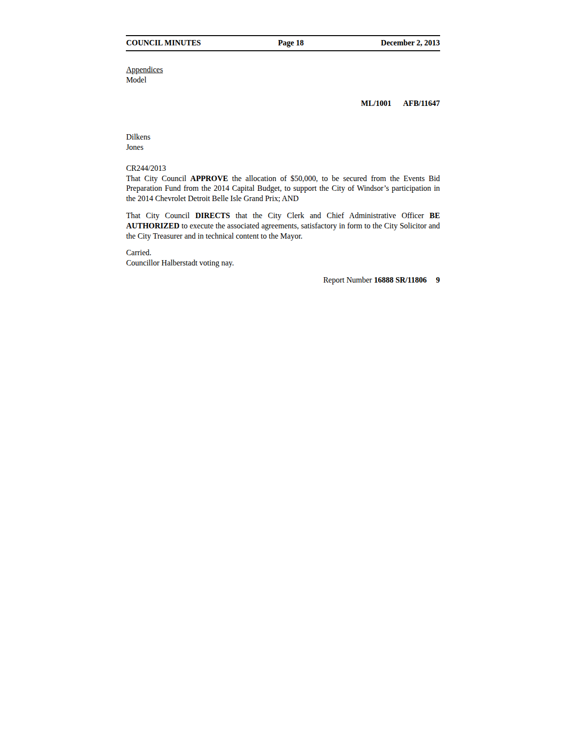COUNCIL MINUTES
Page 18
December 2, 2013
Appendices
Model
ML/1001 AFB/11647
Dilkens
Jones
CR244/2013
That City Council APPROVE the allocation of $50,000, to be secured from the Events Bid Preparation Fund from the 2014 Capital Budget, to support the City of Windsor’s participation in the 2014 Chevrolet Detroit Belle Isle Grand Prix; AND
That City Council DIRECTS that the City Clerk and Chief Administrative Officer BE AUTHORIZED to execute the associated agreements, satisfactory in form to the City Solicitor and the City Treasurer and in technical content to the Mayor.
Carried.
Councillor Halberstadt voting nay.
Report Number 16888 SR/118069